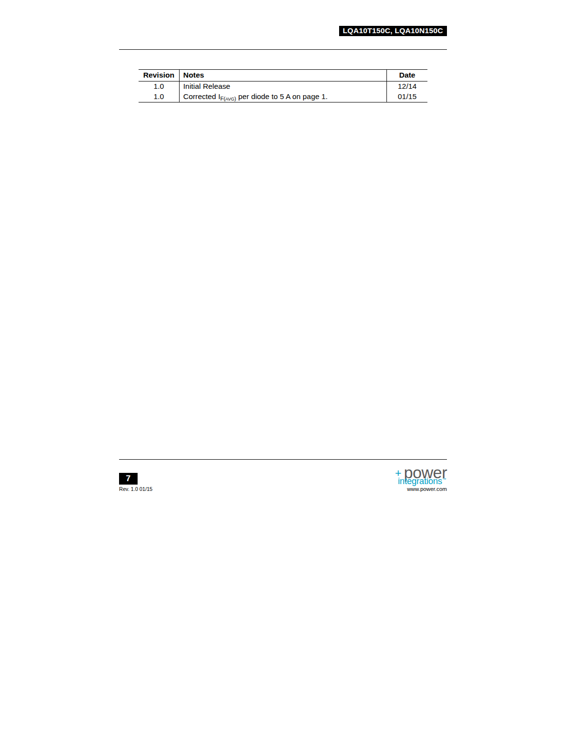LQA10T150C, LQA10N150C
| Revision | Notes | Date |
| --- | --- | --- |
| 1.0 | Initial Release | 12/14 |
| 1.0 | Corrected I F( AVG ) per diode to 5 A on page 1. | 01/15 |
7
Rev. 1.0 01/15
+ power integrations™
www.power.com